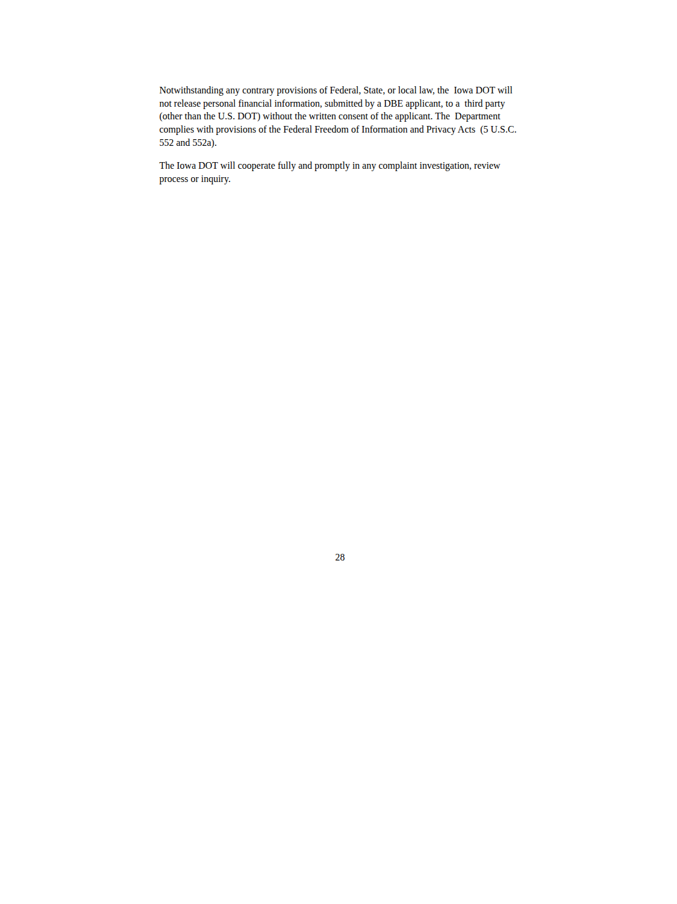Notwithstanding any contrary provisions of Federal, State, or local law, the Iowa DOT will not release personal financial information, submitted by a DBE applicant, to a third party (other than the U.S. DOT) without the written consent of the applicant. The Department complies with provisions of the Federal Freedom of Information and Privacy Acts (5 U.S.C. 552 and 552a).
The Iowa DOT will cooperate fully and promptly in any complaint investigation, review process or inquiry.
28